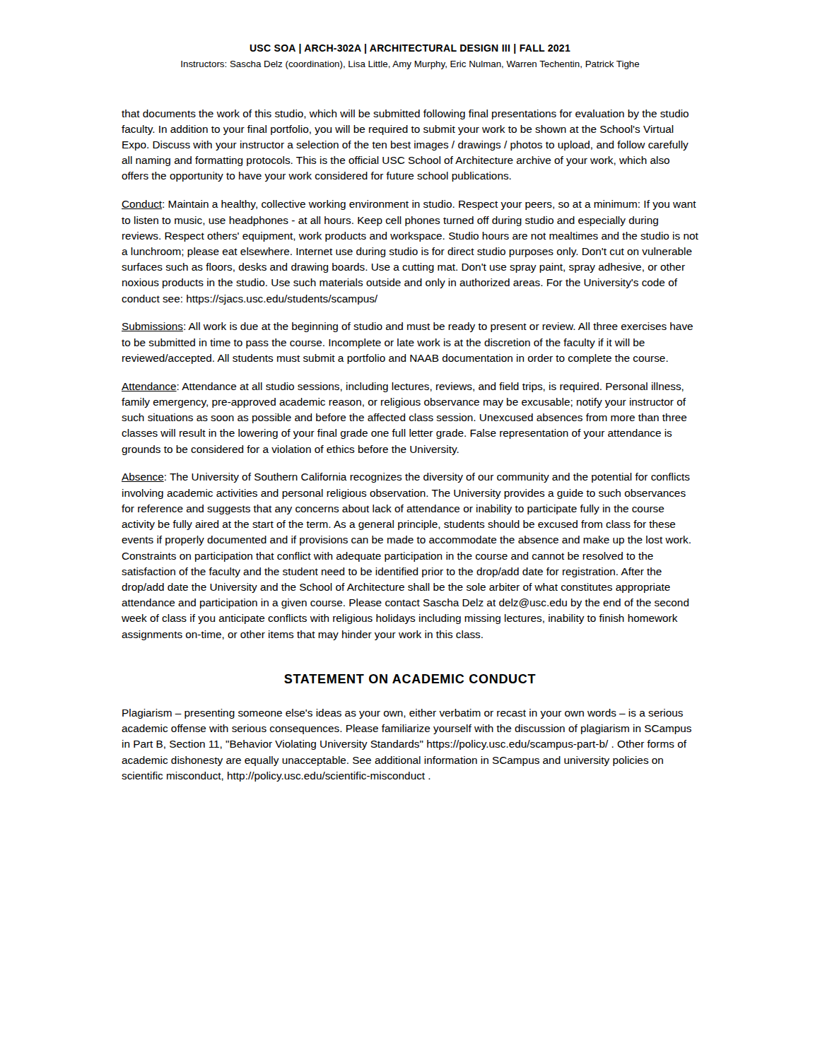USC SOA | ARCH-302A | ARCHITECTURAL DESIGN III | FALL 2021
Instructors: Sascha Delz (coordination), Lisa Little, Amy Murphy, Eric Nulman, Warren Techentin, Patrick Tighe
that documents the work of this studio, which will be submitted following final presentations for evaluation by the studio faculty. In addition to your final portfolio, you will be required to submit your work to be shown at the School's Virtual Expo. Discuss with your instructor a selection of the ten best images / drawings / photos to upload, and follow carefully all naming and formatting protocols. This is the official USC School of Architecture archive of your work, which also offers the opportunity to have your work considered for future school publications.
Conduct: Maintain a healthy, collective working environment in studio. Respect your peers, so at a minimum: If you want to listen to music, use headphones - at all hours. Keep cell phones turned off during studio and especially during reviews. Respect others' equipment, work products and workspace. Studio hours are not mealtimes and the studio is not a lunchroom; please eat elsewhere. Internet use during studio is for direct studio purposes only. Don't cut on vulnerable surfaces such as floors, desks and drawing boards. Use a cutting mat. Don't use spray paint, spray adhesive, or other noxious products in the studio. Use such materials outside and only in authorized areas. For the University's code of conduct see: https://sjacs.usc.edu/students/scampus/
Submissions: All work is due at the beginning of studio and must be ready to present or review. All three exercises have to be submitted in time to pass the course. Incomplete or late work is at the discretion of the faculty if it will be reviewed/accepted. All students must submit a portfolio and NAAB documentation in order to complete the course.
Attendance: Attendance at all studio sessions, including lectures, reviews, and field trips, is required. Personal illness, family emergency, pre-approved academic reason, or religious observance may be excusable; notify your instructor of such situations as soon as possible and before the affected class session. Unexcused absences from more than three classes will result in the lowering of your final grade one full letter grade. False representation of your attendance is grounds to be considered for a violation of ethics before the University.
Absence: The University of Southern California recognizes the diversity of our community and the potential for conflicts involving academic activities and personal religious observation. The University provides a guide to such observances for reference and suggests that any concerns about lack of attendance or inability to participate fully in the course activity be fully aired at the start of the term. As a general principle, students should be excused from class for these events if properly documented and if provisions can be made to accommodate the absence and make up the lost work. Constraints on participation that conflict with adequate participation in the course and cannot be resolved to the satisfaction of the faculty and the student need to be identified prior to the drop/add date for registration. After the drop/add date the University and the School of Architecture shall be the sole arbiter of what constitutes appropriate attendance and participation in a given course. Please contact Sascha Delz at delz@usc.edu by the end of the second week of class if you anticipate conflicts with religious holidays including missing lectures, inability to finish homework assignments on-time, or other items that may hinder your work in this class.
STATEMENT ON ACADEMIC CONDUCT
Plagiarism – presenting someone else's ideas as your own, either verbatim or recast in your own words – is a serious academic offense with serious consequences. Please familiarize yourself with the discussion of plagiarism in SCampus in Part B, Section 11, "Behavior Violating University Standards" https://policy.usc.edu/scampus-part-b/ . Other forms of academic dishonesty are equally unacceptable. See additional information in SCampus and university policies on scientific misconduct, http://policy.usc.edu/scientific-misconduct .